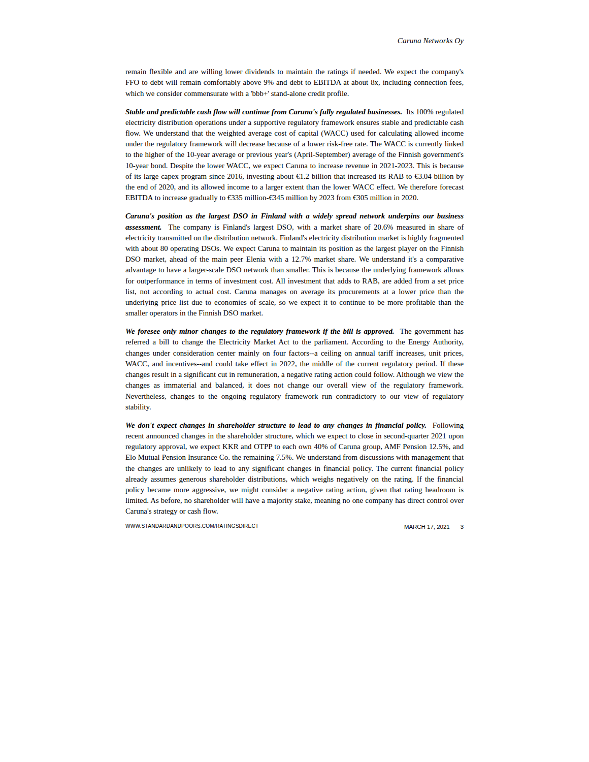Caruna Networks Oy
remain flexible and are willing lower dividends to maintain the ratings if needed. We expect the company's FFO to debt will remain comfortably above 9% and debt to EBITDA at about 8x, including connection fees, which we consider commensurate with a 'bbb+' stand-alone credit profile.
Stable and predictable cash flow will continue from Caruna's fully regulated businesses. Its 100% regulated electricity distribution operations under a supportive regulatory framework ensures stable and predictable cash flow. We understand that the weighted average cost of capital (WACC) used for calculating allowed income under the regulatory framework will decrease because of a lower risk-free rate. The WACC is currently linked to the higher of the 10-year average or previous year's (April-September) average of the Finnish government's 10-year bond. Despite the lower WACC, we expect Caruna to increase revenue in 2021-2023. This is because of its large capex program since 2016, investing about €1.2 billion that increased its RAB to €3.04 billion by the end of 2020, and its allowed income to a larger extent than the lower WACC effect. We therefore forecast EBITDA to increase gradually to €335 million-€345 million by 2023 from €305 million in 2020.
Caruna's position as the largest DSO in Finland with a widely spread network underpins our business assessment. The company is Finland's largest DSO, with a market share of 20.6% measured in share of electricity transmitted on the distribution network. Finland's electricity distribution market is highly fragmented with about 80 operating DSOs. We expect Caruna to maintain its position as the largest player on the Finnish DSO market, ahead of the main peer Elenia with a 12.7% market share. We understand it's a comparative advantage to have a larger-scale DSO network than smaller. This is because the underlying framework allows for outperformance in terms of investment cost. All investment that adds to RAB, are added from a set price list, not according to actual cost. Caruna manages on average its procurements at a lower price than the underlying price list due to economies of scale, so we expect it to continue to be more profitable than the smaller operators in the Finnish DSO market.
We foresee only minor changes to the regulatory framework if the bill is approved. The government has referred a bill to change the Electricity Market Act to the parliament. According to the Energy Authority, changes under consideration center mainly on four factors--a ceiling on annual tariff increases, unit prices, WACC, and incentives--and could take effect in 2022, the middle of the current regulatory period. If these changes result in a significant cut in remuneration, a negative rating action could follow. Although we view the changes as immaterial and balanced, it does not change our overall view of the regulatory framework. Nevertheless, changes to the ongoing regulatory framework run contradictory to our view of regulatory stability.
We don't expect changes in shareholder structure to lead to any changes in financial policy. Following recent announced changes in the shareholder structure, which we expect to close in second-quarter 2021 upon regulatory approval, we expect KKR and OTPP to each own 40% of Caruna group, AMF Pension 12.5%, and Elo Mutual Pension Insurance Co. the remaining 7.5%. We understand from discussions with management that the changes are unlikely to lead to any significant changes in financial policy. The current financial policy already assumes generous shareholder distributions, which weighs negatively on the rating. If the financial policy became more aggressive, we might consider a negative rating action, given that rating headroom is limited. As before, no shareholder will have a majority stake, meaning no one company has direct control over Caruna's strategy or cash flow.
WWW.STANDARDANDPOORS.COM/RATINGSDIRECT MARCH 17, 20213